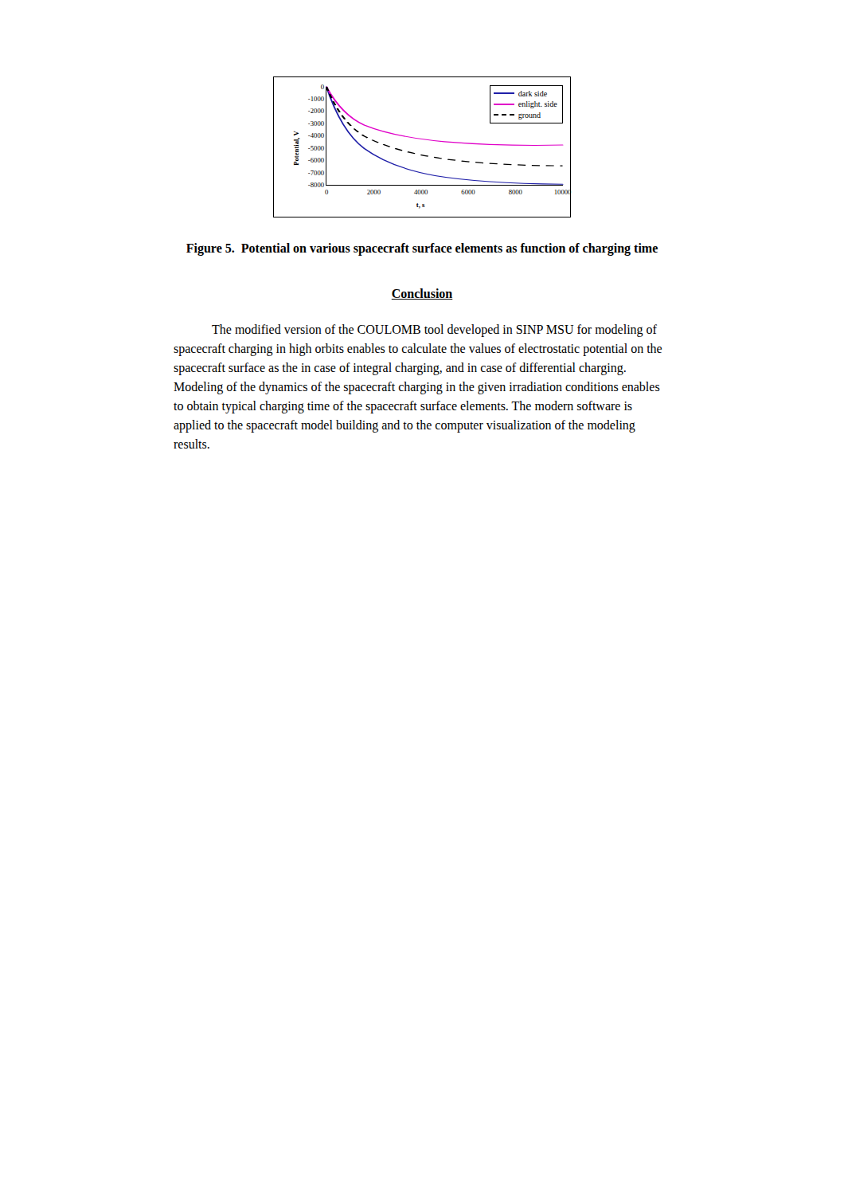dark side
enlight. side
ground
Potential, V
0 -1000 -2000 -3000 -4000 -5000 -6000 -7000 -8000 0 2000 4000 6000 8000 10000
t, s
Figure 5. Potential on various spacecraft surface elements as function of charging time
Conclusion
The modified version of the COULOMB tool developed in SINP MSU for modeling of spacecraft charging in high orbits enables to calculate the values of electrostatic potential on the spacecraft surface as the in case of integral charging, and in case of differential charging. Modeling of the dynamics of the spacecraft charging in the given irradiation conditions enables to obtain typical charging time of the spacecraft surface elements. The modern software is applied to the spacecraft model building and to the computer visualization of the modeling results.